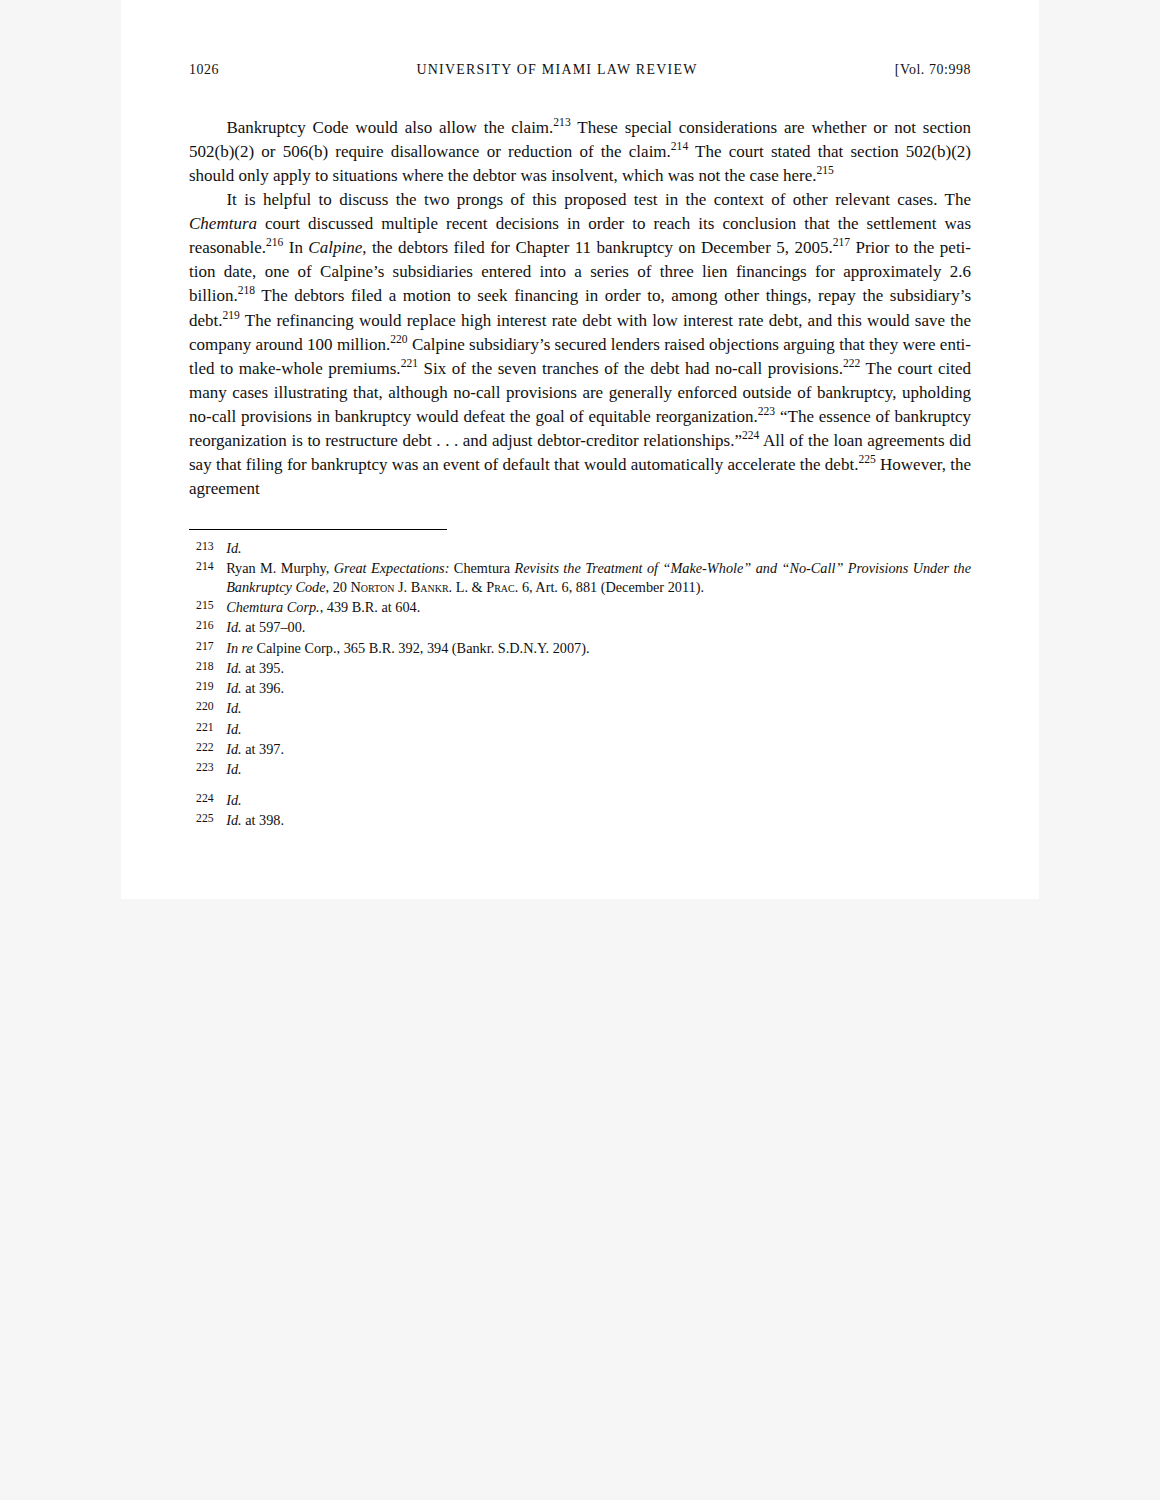1026 University of Miami Law Review [Vol. 70:998
Bankruptcy Code would also allow the claim.213 These special considerations are whether or not section 502(b)(2) or 506(b) require disallowance or reduction of the claim.214 The court stated that section 502(b)(2) should only apply to situations where the debtor was insolvent, which was not the case here.215
It is helpful to discuss the two prongs of this proposed test in the context of other relevant cases. The Chemtura court discussed multiple recent decisions in order to reach its conclusion that the settlement was reasonable.216 In Calpine, the debtors filed for Chapter 11 bankruptcy on December 5, 2005.217 Prior to the petition date, one of Calpine’s subsidiaries entered into a series of three lien financings for approximately 2.6 billion.218 The debtors filed a motion to seek financing in order to, among other things, repay the subsidiary’s debt.219 The refinancing would replace high interest rate debt with low interest rate debt, and this would save the company around 100 million.220 Calpine subsidiary’s secured lenders raised objections arguing that they were entitled to make-whole premiums.221 Six of the seven tranches of the debt had no-call provisions.222 The court cited many cases illustrating that, although no-call provisions are generally enforced outside of bankruptcy, upholding no-call provisions in bankruptcy would defeat the goal of equitable reorganization.223 “The essence of bankruptcy reorganization is to restructure debt . . . and adjust debtor-creditor relationships.”224 All of the loan agreements did say that filing for bankruptcy was an event of default that would automatically accelerate the debt.225 However, the agreement
213 Id.
214 Ryan M. Murphy, Great Expectations: Chemtura Revisits the Treatment of “Make-Whole” and “No-Call” Provisions Under the Bankruptcy Code, 20 Norton J. Bankr. L. & Prac. 6, Art. 6, 881 (December 2011).
215 Chemtura Corp., 439 B.R. at 604.
216 Id. at 597–00.
217 In re Calpine Corp., 365 B.R. 392, 394 (Bankr. S.D.N.Y. 2007).
218 Id. at 395.
219 Id. at 396.
220 Id.
221 Id.
222 Id. at 397.
223 Id.
224 Id.
225 Id. at 398.